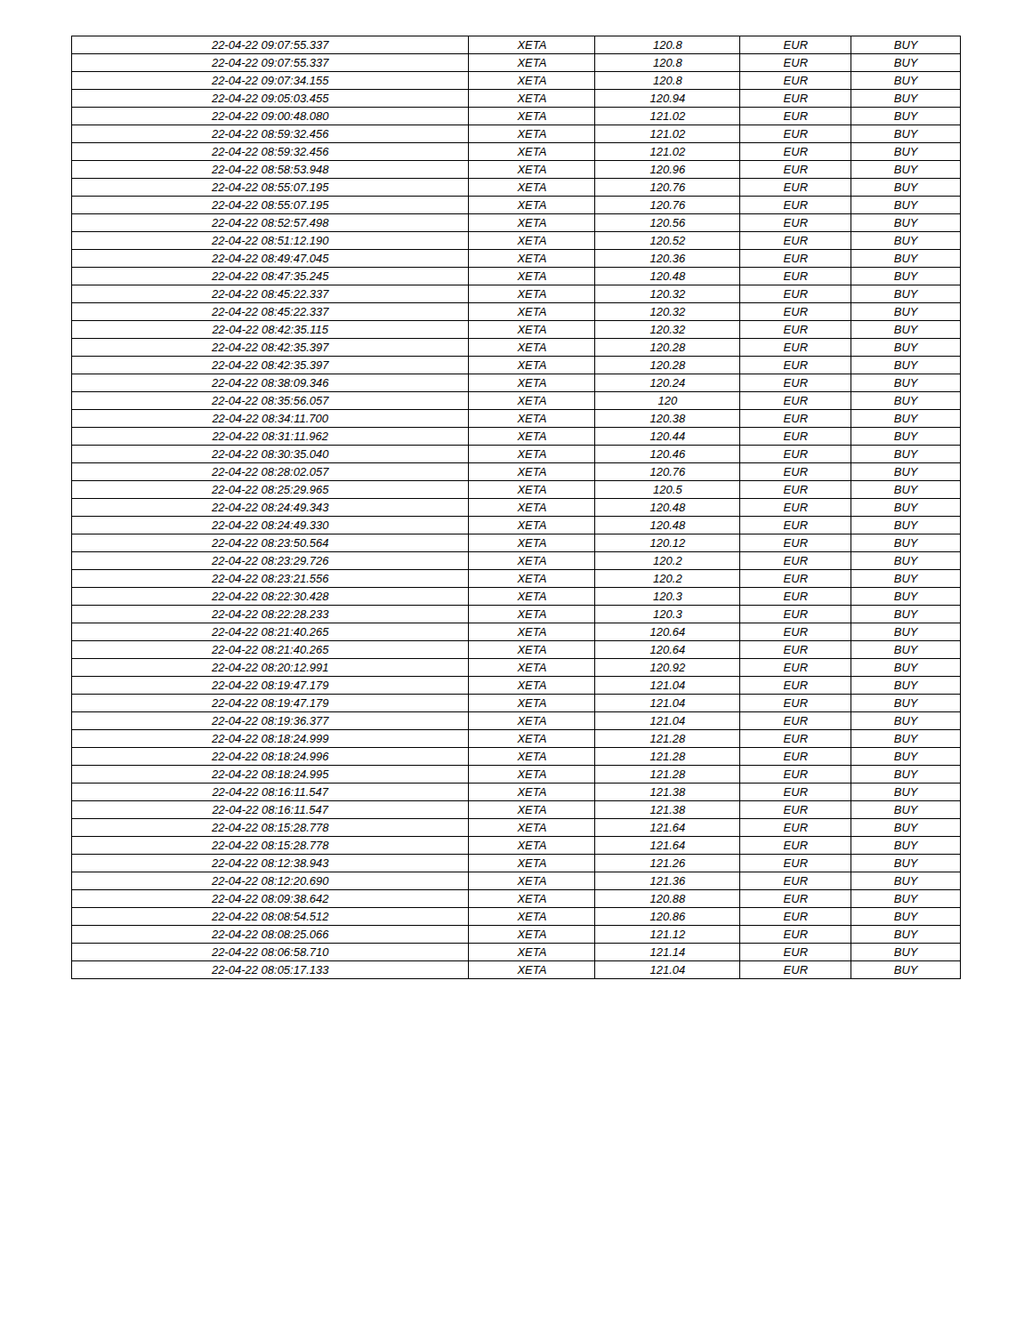| 22-04-22 09:07:55.337 | XETA | 120.8 | EUR | BUY |
| 22-04-22 09:07:55.337 | XETA | 120.8 | EUR | BUY |
| 22-04-22 09:07:34.155 | XETA | 120.8 | EUR | BUY |
| 22-04-22 09:05:03.455 | XETA | 120.94 | EUR | BUY |
| 22-04-22 09:00:48.080 | XETA | 121.02 | EUR | BUY |
| 22-04-22 08:59:32.456 | XETA | 121.02 | EUR | BUY |
| 22-04-22 08:59:32.456 | XETA | 121.02 | EUR | BUY |
| 22-04-22 08:58:53.948 | XETA | 120.96 | EUR | BUY |
| 22-04-22 08:55:07.195 | XETA | 120.76 | EUR | BUY |
| 22-04-22 08:55:07.195 | XETA | 120.76 | EUR | BUY |
| 22-04-22 08:52:57.498 | XETA | 120.56 | EUR | BUY |
| 22-04-22 08:51:12.190 | XETA | 120.52 | EUR | BUY |
| 22-04-22 08:49:47.045 | XETA | 120.36 | EUR | BUY |
| 22-04-22 08:47:35.245 | XETA | 120.48 | EUR | BUY |
| 22-04-22 08:45:22.337 | XETA | 120.32 | EUR | BUY |
| 22-04-22 08:45:22.337 | XETA | 120.32 | EUR | BUY |
| 22-04-22 08:42:35.115 | XETA | 120.32 | EUR | BUY |
| 22-04-22 08:42:35.397 | XETA | 120.28 | EUR | BUY |
| 22-04-22 08:42:35.397 | XETA | 120.28 | EUR | BUY |
| 22-04-22 08:38:09.346 | XETA | 120.24 | EUR | BUY |
| 22-04-22 08:35:56.057 | XETA | 120 | EUR | BUY |
| 22-04-22 08:34:11.700 | XETA | 120.38 | EUR | BUY |
| 22-04-22 08:31:11.962 | XETA | 120.44 | EUR | BUY |
| 22-04-22 08:30:35.040 | XETA | 120.46 | EUR | BUY |
| 22-04-22 08:28:02.057 | XETA | 120.76 | EUR | BUY |
| 22-04-22 08:25:29.965 | XETA | 120.5 | EUR | BUY |
| 22-04-22 08:24:49.343 | XETA | 120.48 | EUR | BUY |
| 22-04-22 08:24:49.330 | XETA | 120.48 | EUR | BUY |
| 22-04-22 08:23:50.564 | XETA | 120.12 | EUR | BUY |
| 22-04-22 08:23:29.726 | XETA | 120.2 | EUR | BUY |
| 22-04-22 08:23:21.556 | XETA | 120.2 | EUR | BUY |
| 22-04-22 08:22:30.428 | XETA | 120.3 | EUR | BUY |
| 22-04-22 08:22:28.233 | XETA | 120.3 | EUR | BUY |
| 22-04-22 08:21:40.265 | XETA | 120.64 | EUR | BUY |
| 22-04-22 08:21:40.265 | XETA | 120.64 | EUR | BUY |
| 22-04-22 08:20:12.991 | XETA | 120.92 | EUR | BUY |
| 22-04-22 08:19:47.179 | XETA | 121.04 | EUR | BUY |
| 22-04-22 08:19:47.179 | XETA | 121.04 | EUR | BUY |
| 22-04-22 08:19:36.377 | XETA | 121.04 | EUR | BUY |
| 22-04-22 08:18:24.999 | XETA | 121.28 | EUR | BUY |
| 22-04-22 08:18:24.996 | XETA | 121.28 | EUR | BUY |
| 22-04-22 08:18:24.995 | XETA | 121.28 | EUR | BUY |
| 22-04-22 08:16:11.547 | XETA | 121.38 | EUR | BUY |
| 22-04-22 08:16:11.547 | XETA | 121.38 | EUR | BUY |
| 22-04-22 08:15:28.778 | XETA | 121.64 | EUR | BUY |
| 22-04-22 08:15:28.778 | XETA | 121.64 | EUR | BUY |
| 22-04-22 08:12:38.943 | XETA | 121.26 | EUR | BUY |
| 22-04-22 08:12:20.690 | XETA | 121.36 | EUR | BUY |
| 22-04-22 08:09:38.642 | XETA | 120.88 | EUR | BUY |
| 22-04-22 08:08:54.512 | XETA | 120.86 | EUR | BUY |
| 22-04-22 08:08:25.066 | XETA | 121.12 | EUR | BUY |
| 22-04-22 08:06:58.710 | XETA | 121.14 | EUR | BUY |
| 22-04-22 08:05:17.133 | XETA | 121.04 | EUR | BUY |